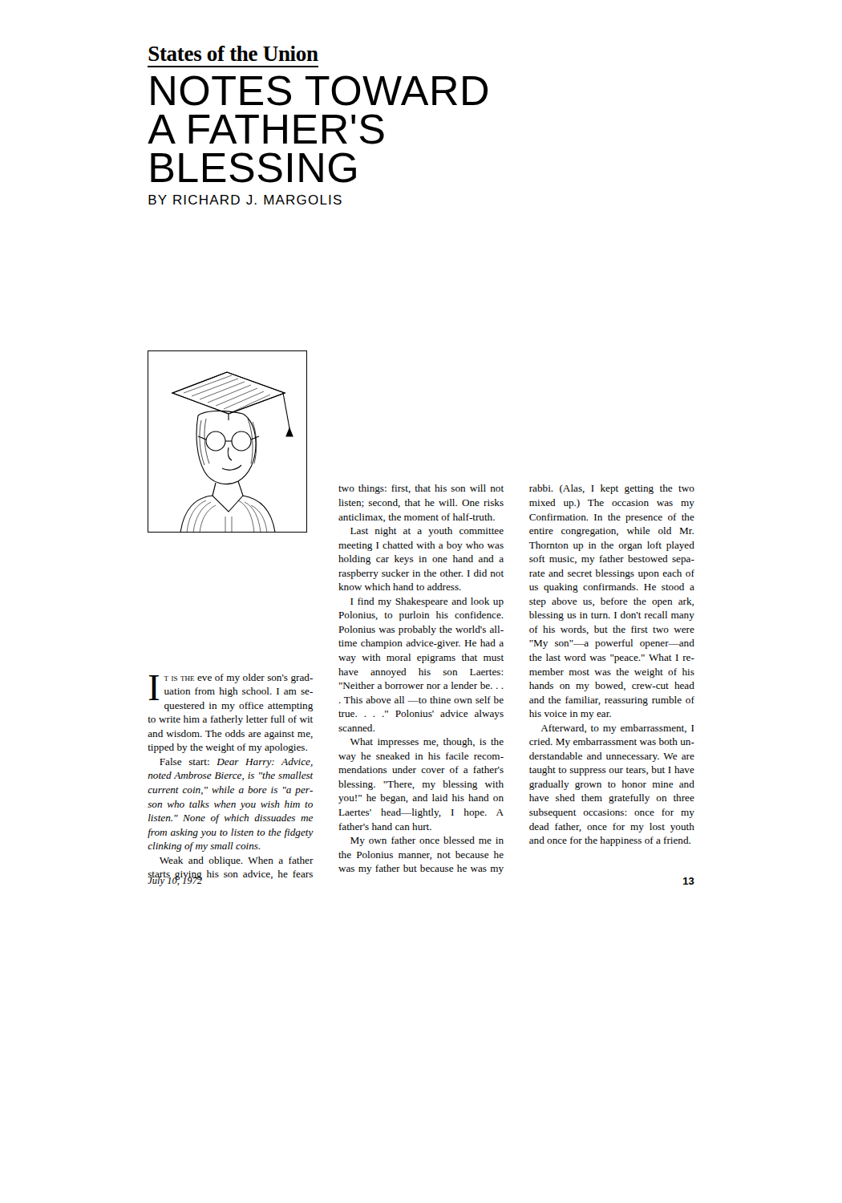States of the Union
Notes Toward
a Father's
Blessing
by Richard J. Margolis
It is the eve of my older son's graduation from high school. I am sequestered in my office attempting to write him a fatherly letter full of wit and wisdom. The odds are against me, tipped by the weight of my apologies.
False start: Dear Harry: Advice, noted Ambrose Bierce, is "the smallest current coin," while a bore is "a person who talks when you wish him to listen." None of which dissuades me from asking you to listen to the fidgety clinking of my small coins.
Weak and oblique. When a father starts giving his son advice, he fears two things: first, that his son will not listen; second, that he will. One risks anticlimax, the moment of half-truth.
Last night at a youth committee meeting I chatted with a boy who was holding car keys in one hand and a raspberry sucker in the other. I did not know which hand to address.
I find my Shakespeare and look up Polonius, to purloin his confidence. Polonius was probably the world's all-time champion advice-giver. He had a way with moral epigrams that must have annoyed his son Laertes: "Neither a borrower nor a lender be. . . . This above all —to thine own self be true. . . ." Polonius' advice always scanned.
What impresses me, though, is the way he sneaked in his facile recommendations under cover of a father's blessing. "There, my blessing with you!" he began, and laid his hand on Laertes' head—lightly, I hope. A father's hand can hurt.
My own father once blessed me in the Polonius manner, not because he was my father but because he was my rabbi. (Alas, I kept getting the two mixed up.) The occasion was my Confirmation. In the presence of the entire congregation, while old Mr. Thornton up in the organ loft played soft music, my father bestowed separate and secret blessings upon each of us quaking confirmands. He stood a step above us, before the open ark, blessing us in turn. I don't recall many of his words, but the first two were "My son"—a powerful opener—and the last word was "peace." What I remember most was the weight of his hands on my bowed, crew-cut head and the familiar, reassuring rumble of his voice in my ear.
Afterward, to my embarrassment, I cried. My embarrassment was both understandable and unnecessary. We are taught to suppress our tears, but I have gradually grown to honor mine and have shed them gratefully on three subsequent occasions: once for my dead father, once for my lost youth and once for the happiness of a friend.
July 10, 1972 13